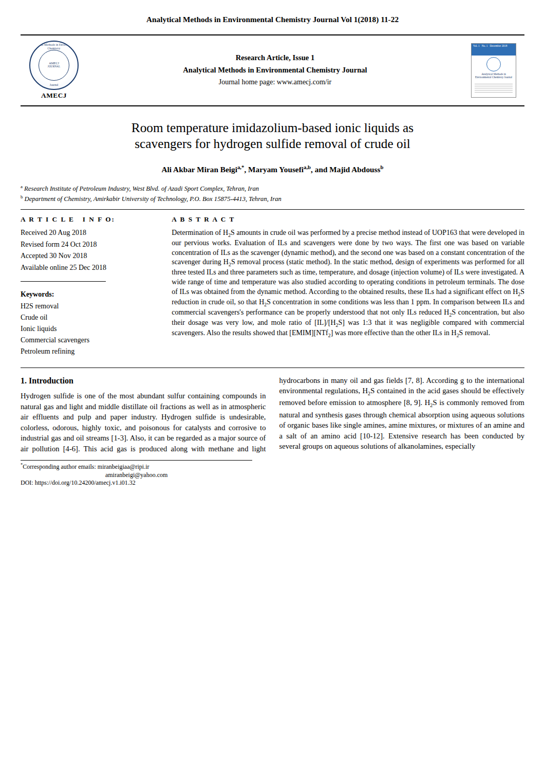Analytical Methods in Environmental Chemistry Journal Vol 1(2018) 11-22
| Analytical Methods in Environmental Chemistry AMECJ JOURNAL Journal AMECJ | Research Article, Issue 1 Analytical Methods in Environmental Chemistry Journal Journal home page: www.amecj.com/ir | Vol. 1 No. 1 December 2018 Analytical Methods in Environmental Chemistry Journal |
Room temperature imidazolium-based ionic liquids as
scavengers for hydrogen sulfide removal of crude oil
Ali Akbar Miran Beigia,*, Maryam Yousefia,b, and Majid Abdoussb
a Research Institute of Petroleum Industry, West Blvd. of Azadi Sport Complex, Tehran, Iran
b Department of Chemistry, Amirkabir University of Technology, P.O. Box 15875-4413, Tehran, Iran
A R T I C L E I N F O:
Received 20 Aug 2018
Revised form 24 Oct 2018
Accepted 30 Nov 2018
Available online 25 Dec 2018
Keywords:
H2S removal
Crude oil
Ionic liquids
Commercial scavengers
Petroleum refining
A B S T R A C T
Determination of H2S amounts in crude oil was performed by a precise method instead of UOP163 that were developed in our pervious works. Evaluation of ILs and scavengers were done by two ways. The first one was based on variable concentration of ILs as the scavenger (dynamic method), and the second one was based on a constant concentration of the scavenger during H2S removal process (static method). In the static method, design of experiments was performed for all three tested ILs and three parameters such as time, temperature, and dosage (injection volume) of ILs were investigated. A wide range of time and temperature was also studied according to operating conditions in petroleum terminals. The dose of ILs was obtained from the dynamic method. According to the obtained results, these ILs had a significant effect on H2S reduction in crude oil, so that H2S concentration in some conditions was less than 1 ppm. In comparison between ILs and commercial scavengers's performance can be properly understood that not only ILs reduced H2S concentration, but also their dosage was very low, and mole ratio of [IL]/[H2S] was 1:3 that it was negligible compared with commercial scavengers. Also the results showed that [EMIM][NTf2] was more effective than the other ILs in H2S removal.
1. Introduction
Hydrogen sulfide is one of the most abundant sulfur containing compounds in natural gas and light and middle distillate oil fractions as well as in atmospheric air effluents and pulp and paper industry. Hydrogen sulfide is undesirable, colorless, odorous, highly toxic, and poisonous for catalysts and corrosive to industrial gas and oil streams [1-3]. Also, it can be regarded as a major source of air pollution [4-6]. This acid gas is produced along with methane and light hydrocarbons in many oil and gas fields [7, 8]. According g to the international environmental regulations, H2S contained in the acid gases should be effectively removed before emission to atmosphere [8, 9]. H2S is commonly removed from natural and synthesis gases through chemical absorption using aqueous solutions of organic bases like single amines, amine mixtures, or mixtures of an amine and a salt of an amino acid [10-12]. Extensive research has been conducted by several groups on aqueous solutions of alkanolamines, especially
*Corresponding author emails: miranbeigiaa@ripi.ir
amiranbeigi@yahoo.com DOI: https://doi.org/10.24200/amecj.v1.i01.32